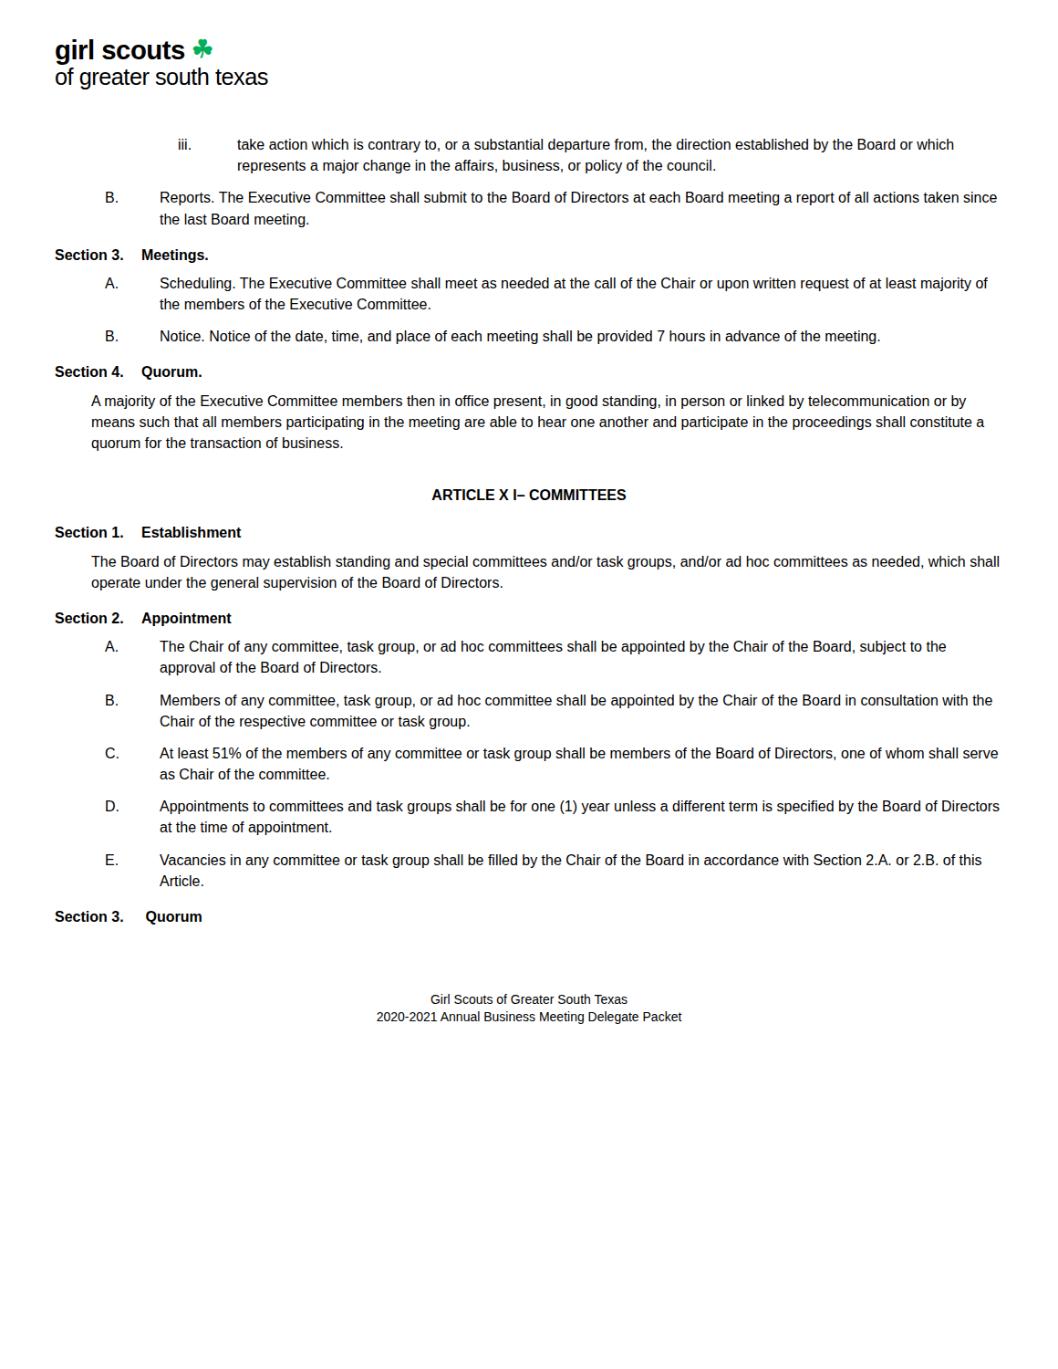girl scouts ☘
of greater south texas
iii.
take action which is contrary to, or a substantial departure from, the direction established by the Board or which represents a major change in the affairs, business, or policy of the council.
B.
Reports. The Executive Committee shall submit to the Board of Directors at each Board meeting a report of all actions taken since the last Board meeting.
Section 3. Meetings.
A.
Scheduling. The Executive Committee shall meet as needed at the call of the Chair or upon written request of at least majority of the members of the Executive Committee.
B.
Notice. Notice of the date, time, and place of each meeting shall be provided 7 hours in advance of the meeting.
Section 4. Quorum.
A majority of the Executive Committee members then in office present, in good standing, in person or linked by telecommunication or by means such that all members participating in the meeting are able to hear one another and participate in the proceedings shall constitute a quorum for the transaction of business.
ARTICLE X I– COMMITTEES
Section 1. Establishment
The Board of Directors may establish standing and special committees and/or task groups, and/or ad hoc committees as needed, which shall operate under the general supervision of the Board of Directors.
Section 2. Appointment
A.
The Chair of any committee, task group, or ad hoc committees shall be appointed by the Chair of the Board, subject to the approval of the Board of Directors.
B.
Members of any committee, task group, or ad hoc committee shall be appointed by the Chair of the Board in consultation with the Chair of the respective committee or task group.
C.
At least 51% of the members of any committee or task group shall be members of the Board of Directors, one of whom shall serve as Chair of the committee.
D.
Appointments to committees and task groups shall be for one (1) year unless a different term is specified by the Board of Directors at the time of appointment.
E.
Vacancies in any committee or task group shall be filled by the Chair of the Board in accordance with Section 2.A. or 2.B. of this Article.
Section 3. Quorum
Girl Scouts of Greater South Texas
2020-2021 Annual Business Meeting Delegate Packet